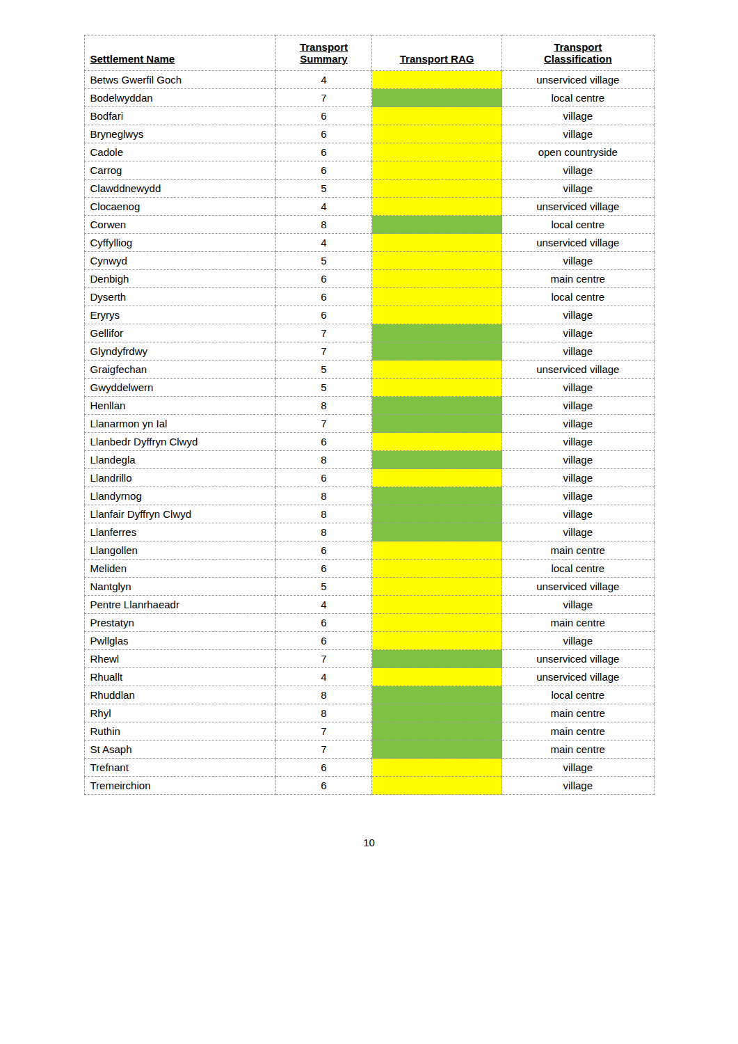Settlement transport summary, RAG rating and classification
| Settlement Name | Transport Summary | Transport RAG | Transport Classification |
| --- | --- | --- | --- |
| Betws Gwerfil Goch | 4 | | unserviced village |
| Bodelwyddan | 7 | | local centre |
| Bodfari | 6 | | village |
| Bryneglwys | 6 | | village |
| Cadole | 6 | | open countryside |
| Carrog | 6 | | village |
| Clawddnewydd | 5 | | village |
| Clocaenog | 4 | | unserviced village |
| Corwen | 8 | | local centre |
| Cyffylliog | 4 | | unserviced village |
| Cynwyd | 5 | | village |
| Denbigh | 6 | | main centre |
| Dyserth | 6 | | local centre |
| Eryrys | 6 | | village |
| Gellifor | 7 | | village |
| Glyndyfrdwy | 7 | | village |
| Graigfechan | 5 | | unserviced village |
| Gwyddelwern | 5 | | village |
| Henllan | 8 | | village |
| Llanarmon yn Ial | 7 | | village |
| Llanbedr Dyffryn Clwyd | 6 | | village |
| Llandegla | 8 | | village |
| Llandrillo | 6 | | village |
| Llandyrnog | 8 | | village |
| Llanfair Dyffryn Clwyd | 8 | | village |
| Llanferres | 8 | | village |
| Llangollen | 6 | | main centre |
| Meliden | 6 | | local centre |
| Nantglyn | 5 | | unserviced village |
| Pentre Llanrhaeadr | 4 | | village |
| Prestatyn | 6 | | main centre |
| Pwllglas | 6 | | village |
| Rhewl | 7 | | unserviced village |
| Rhuallt | 4 | | unserviced village |
| Rhuddlan | 8 | | local centre |
| Rhyl | 8 | | main centre |
| Ruthin | 7 | | main centre |
| St Asaph | 7 | | main centre |
| Trefnant | 6 | | village |
| Tremeirchion | 6 | | village |
10